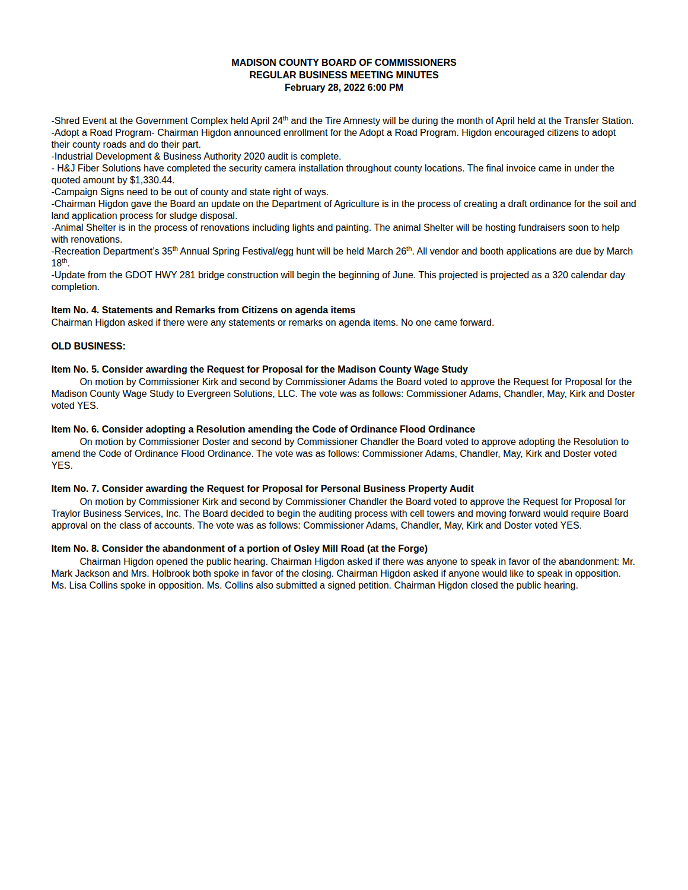MADISON COUNTY BOARD OF COMMISSIONERS
REGULAR BUSINESS MEETING MINUTES
February 28, 2022 6:00 PM
-Shred Event at the Government Complex held April 24th and the Tire Amnesty will be during the month of April held at the Transfer Station.
-Adopt a Road Program- Chairman Higdon announced enrollment for the Adopt a Road Program. Higdon encouraged citizens to adopt their county roads and do their part.
-Industrial Development & Business Authority 2020 audit is complete.
- H&J Fiber Solutions have completed the security camera installation throughout county locations. The final invoice came in under the quoted amount by $1,330.44.
-Campaign Signs need to be out of county and state right of ways.
-Chairman Higdon gave the Board an update on the Department of Agriculture is in the process of creating a draft ordinance for the soil and land application process for sludge disposal.
-Animal Shelter is in the process of renovations including lights and painting. The animal Shelter will be hosting fundraisers soon to help with renovations.
-Recreation Department’s 35th Annual Spring Festival/egg hunt will be held March 26th. All vendor and booth applications are due by March 18th.
-Update from the GDOT HWY 281 bridge construction will begin the beginning of June. This projected is projected as a 320 calendar day completion.
Item No. 4. Statements and Remarks from Citizens on agenda items
Chairman Higdon asked if there were any statements or remarks on agenda items. No one came forward.
OLD BUSINESS:
Item No. 5. Consider awarding the Request for Proposal for the Madison County Wage Study
On motion by Commissioner Kirk and second by Commissioner Adams the Board voted to approve the Request for Proposal for the Madison County Wage Study to Evergreen Solutions, LLC. The vote was as follows: Commissioner Adams, Chandler, May, Kirk and Doster voted YES.
Item No. 6. Consider adopting a Resolution amending the Code of Ordinance Flood Ordinance
On motion by Commissioner Doster and second by Commissioner Chandler the Board voted to approve adopting the Resolution to amend the Code of Ordinance Flood Ordinance. The vote was as follows: Commissioner Adams, Chandler, May, Kirk and Doster voted YES.
Item No. 7. Consider awarding the Request for Proposal for Personal Business Property Audit
On motion by Commissioner Kirk and second by Commissioner Chandler the Board voted to approve the Request for Proposal for Traylor Business Services, Inc. The Board decided to begin the auditing process with cell towers and moving forward would require Board approval on the class of accounts. The vote was as follows: Commissioner Adams, Chandler, May, Kirk and Doster voted YES.
Item No. 8. Consider the abandonment of a portion of Osley Mill Road (at the Forge)
Chairman Higdon opened the public hearing. Chairman Higdon asked if there was anyone to speak in favor of the abandonment: Mr. Mark Jackson and Mrs. Holbrook both spoke in favor of the closing. Chairman Higdon asked if anyone would like to speak in opposition. Ms. Lisa Collins spoke in opposition. Ms. Collins also submitted a signed petition. Chairman Higdon closed the public hearing.